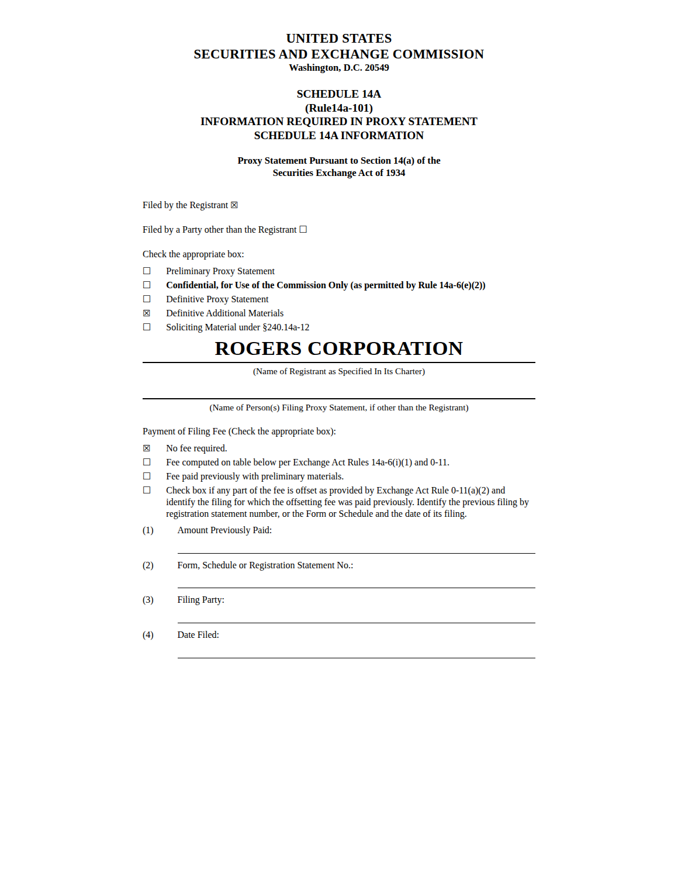UNITED STATES
SECURITIES AND EXCHANGE COMMISSION
Washington, D.C. 20549
SCHEDULE 14A
(Rule14a-101)
INFORMATION REQUIRED IN PROXY STATEMENT
SCHEDULE 14A INFORMATION
Proxy Statement Pursuant to Section 14(a) of the
Securities Exchange Act of 1934
Filed by the Registrant ☒
Filed by a Party other than the Registrant ☐
Check the appropriate box:
| ☐ | Preliminary Proxy Statement |
| ☐ | Confidential, for Use of the Commission Only (as permitted by Rule 14a-6(e)(2)) |
| ☐ | Definitive Proxy Statement |
| ☒ | Definitive Additional Materials |
| ☐ | Soliciting Material under §240.14a-12 |
ROGERS CORPORATION
(Name of Registrant as Specified In Its Charter)
(Name of Person(s) Filing Proxy Statement, if other than the Registrant)
Payment of Filing Fee (Check the appropriate box):
| ☒ | No fee required. |
| ☐ | Fee computed on table below per Exchange Act Rules 14a-6(i)(1) and 0-11. |
| ☐ | Fee paid previously with preliminary materials. |
| ☐ | Check box if any part of the fee is offset as provided by Exchange Act Rule 0-11(a)(2) and identify the filing for which the offsetting fee was paid previously. Identify the previous filing by registration statement number, or the Form or Schedule and the date of its filing. |
| (1) | Amount Previously Paid: |
| (2) | Form, Schedule or Registration Statement No.: |
| (3) | Filing Party: |
| (4) | Date Filed: |